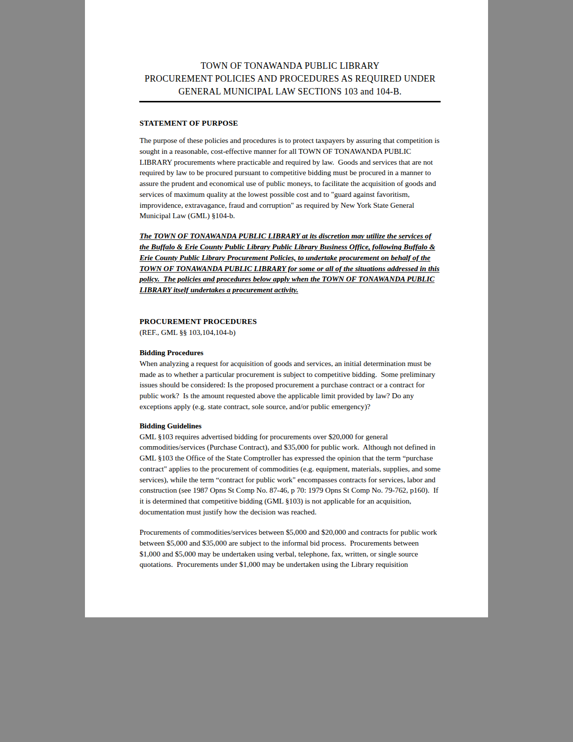TOWN OF TONAWANDA PUBLIC LIBRARY
PROCUREMENT POLICIES AND PROCEDURES AS REQUIRED UNDER
GENERAL MUNICIPAL LAW SECTIONS 103 and 104-B.
STATEMENT OF PURPOSE
The purpose of these policies and procedures is to protect taxpayers by assuring that competition is sought in a reasonable, cost-effective manner for all TOWN OF TONAWANDA PUBLIC LIBRARY procurements where practicable and required by law. Goods and services that are not required by law to be procured pursuant to competitive bidding must be procured in a manner to assure the prudent and economical use of public moneys, to facilitate the acquisition of goods and services of maximum quality at the lowest possible cost and to "guard against favoritism, improvidence, extravagance, fraud and corruption" as required by New York State General Municipal Law (GML) §104-b.
The TOWN OF TONAWANDA PUBLIC LIBRARY at its discretion may utilize the services of the Buffalo & Erie County Public Library Public Library Business Office, following Buffalo & Erie County Public Library Procurement Policies, to undertake procurement on behalf of the TOWN OF TONAWANDA PUBLIC LIBRARY for some or all of the situations addressed in this policy. The policies and procedures below apply when the TOWN OF TONAWANDA PUBLIC LIBRARY itself undertakes a procurement activity.
PROCUREMENT PROCEDURES
(REF., GML §§ 103,104,104-b)
Bidding Procedures
When analyzing a request for acquisition of goods and services, an initial determination must be made as to whether a particular procurement is subject to competitive bidding. Some preliminary issues should be considered: Is the proposed procurement a purchase contract or a contract for public work? Is the amount requested above the applicable limit provided by law? Do any exceptions apply (e.g. state contract, sole source, and/or public emergency)?
Bidding Guidelines
GML §103 requires advertised bidding for procurements over $20,000 for general commodities/services (Purchase Contract), and $35,000 for public work. Although not defined in GML §103 the Office of the State Comptroller has expressed the opinion that the term “purchase contract" applies to the procurement of commodities (e.g. equipment, materials, supplies, and some services), while the term “contract for public work" encompasses contracts for services, labor and construction (see 1987 Opns St Comp No. 87-46, p 70: 1979 Opns St Comp No. 79-762, p160). If it is determined that competitive bidding (GML §103) is not applicable for an acquisition, documentation must justify how the decision was reached.
Procurements of commodities/services between $5,000 and $20,000 and contracts for public work between $5,000 and $35,000 are subject to the informal bid process. Procurements between $1,000 and $5,000 may be undertaken using verbal, telephone, fax, written, or single source quotations. Procurements under $1,000 may be undertaken using the Library requisition